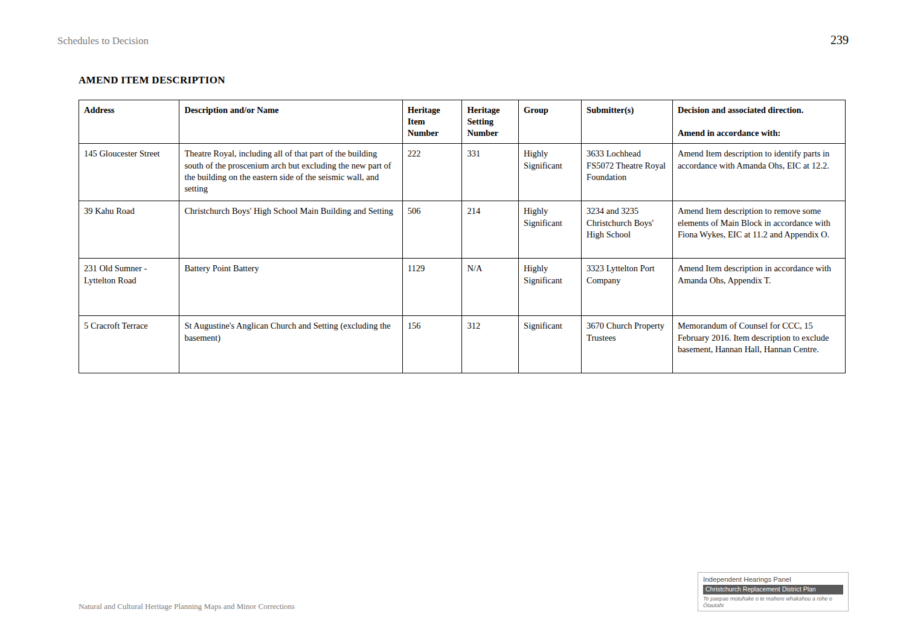Schedules to Decision
239
AMEND ITEM DESCRIPTION
| Address | Description and/or Name | Heritage Item Number | Heritage Setting Number | Group | Submitter(s) | Decision and associated direction. Amend in accordance with: |
| --- | --- | --- | --- | --- | --- | --- |
| 145 Gloucester Street | Theatre Royal, including all of that part of the building south of the proscenium arch but excluding the new part of the building on the eastern side of the seismic wall, and setting | 222 | 331 | Highly Significant | 3633 Lochhead FS5072 Theatre Royal Foundation | Amend Item description to identify parts in accordance with Amanda Ohs, EIC at 12.2. |
| 39 Kahu Road | Christchurch Boys' High School Main Building and Setting | 506 | 214 | Highly Significant | 3234 and 3235 Christchurch Boys' High School | Amend Item description to remove some elements of Main Block in accordance with Fiona Wykes, EIC at 11.2 and Appendix O. |
| 231 Old Sumner - Lyttelton Road | Battery Point Battery | 1129 | N/A | Highly Significant | 3323 Lyttelton Port Company | Amend Item description in accordance with Amanda Ohs, Appendix T. |
| 5 Cracroft Terrace | St Augustine's Anglican Church and Setting (excluding the basement) | 156 | 312 | Significant | 3670 Church Property Trustees | Memorandum of Counsel for CCC, 15 February 2016. Item description to exclude basement, Hannan Hall, Hannan Centre. |
Natural and Cultural Heritage Planning Maps and Minor Corrections
Independent Hearings Panel
Christchurch Replacement District Plan
Te paepae motuhake o te mahere whakahou a rohe o Ōtautahi